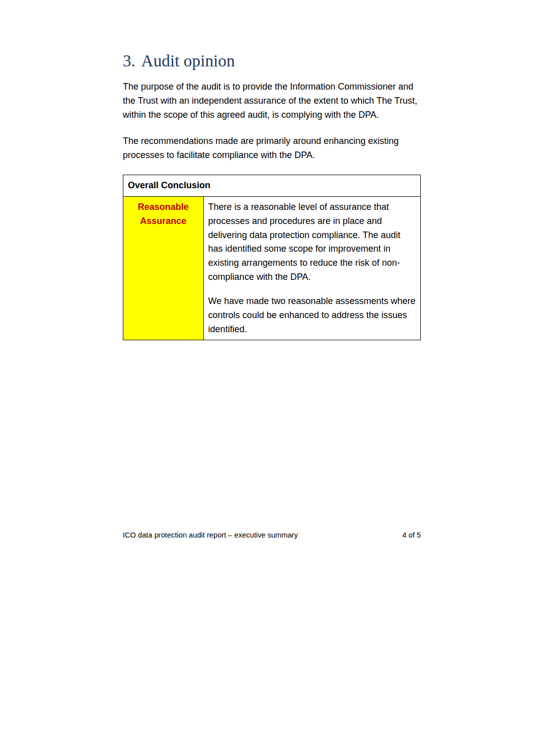3. Audit opinion
The purpose of the audit is to provide the Information Commissioner and the Trust with an independent assurance of the extent to which The Trust, within the scope of this agreed audit, is complying with the DPA.
The recommendations made are primarily around enhancing existing processes to facilitate compliance with the DPA.
| Overall Conclusion |
| --- |
| Reasonable Assurance | There is a reasonable level of assurance that processes and procedures are in place and delivering data protection compliance. The audit has identified some scope for improvement in existing arrangements to reduce the risk of non-compliance with the DPA. We have made two reasonable assessments where controls could be enhanced to address the issues identified. |
ICO data protection audit report – executive summary 4 of 5